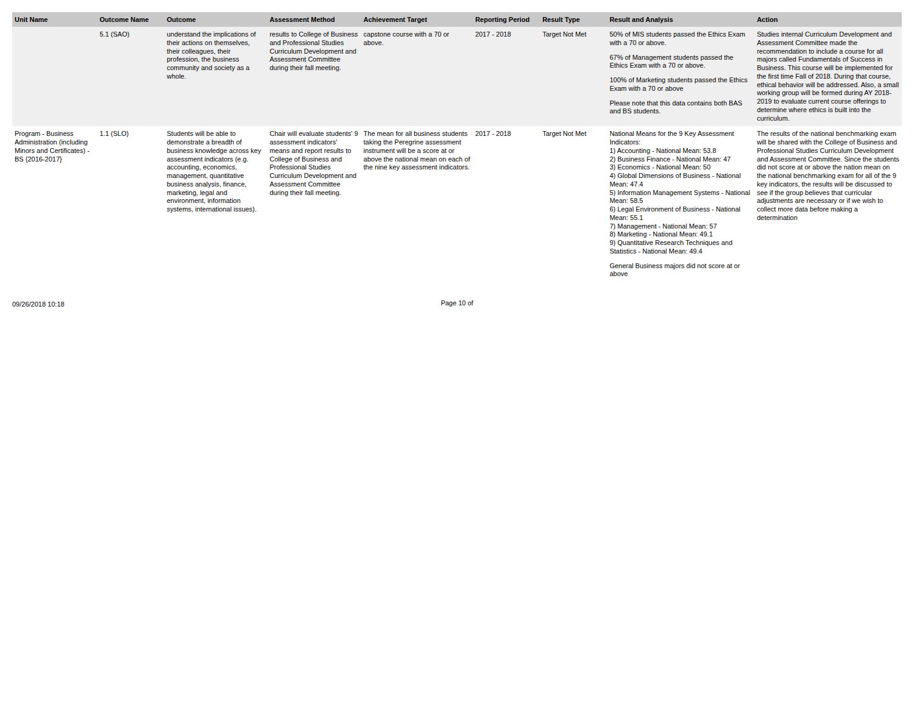| Unit Name | Outcome Name | Outcome | Assessment Method | Achievement Target | Reporting Period | Result Type | Result and Analysis | Action |
| --- | --- | --- | --- | --- | --- | --- | --- | --- |
| | 5.1 (SAO) | understand the implications of their actions on themselves, their colleagues, their profession, the business community and society as a whole. | results to College of Business and Professional Studies Curriculum Development and Assessment Committee during their fall meeting. | capstone course with a 70 or above. | 2017 - 2018 | Target Not Met | 50% of MIS students passed the Ethics Exam with a 70 or above. 67% of Management students passed the Ethics Exam with a 70 or above. 100% of Marketing students passed the Ethics Exam with a 70 or above Please note that this data contains both BAS and BS students. | Studies internal Curriculum Development and Assessment Committee made the recommendation to include a course for all majors called Fundamentals of Success in Business. This course will be implemented for the first time Fall of 2018. During that course, ethical behavior will be addressed. Also, a small working group will be formed during AY 2018-2019 to evaluate current course offerings to determine where ethics is built into the curriculum. |
| Program - Business Administration (including Minors and Certificates) - BS {2016-2017} | 1.1 (SLO) | Students will be able to demonstrate a breadth of business knowledge across key assessment indicators (e.g. accounting, economics, management, quantitative business analysis, finance, marketing, legal and environment, information systems, international issues). | Chair will evaluate students' 9 assessment indicators' means and report results to College of Business and Professional Studies Curriculum Development and Assessment Committee during their fall meeting. | The mean for all business students taking the Peregrine assessment instrument will be a score at or above the national mean on each of the nine key assessment indicators. | 2017 - 2018 | Target Not Met | National Means for the 9 Key Assessment Indicators: 1) Accounting - National Mean: 53.8 2) Business Finance - National Mean: 47 3) Economics - National Mean: 50 4) Global Dimensions of Business - National Mean: 47.4 5) Information Management Systems - National Mean: 58.5 6) Legal Environment of Business - National Mean: 55.1 7) Management - National Mean: 57 8) Marketing - National Mean: 49.1 9) Quantitative Research Techniques and Statistics - National Mean: 49.4 General Business majors did not score at or above | The results of the national benchmarking exam will be shared with the College of Business and Professional Studies Curriculum Development and Assessment Committee. Since the students did not score at or above the nation mean on the national benchmarking exam for all of the 9 key indicators, the results will be discussed to see if the group believes that curricular adjustments are necessary or if we wish to collect more data before making a determination |
09/26/2018 10:18 Page 10 of